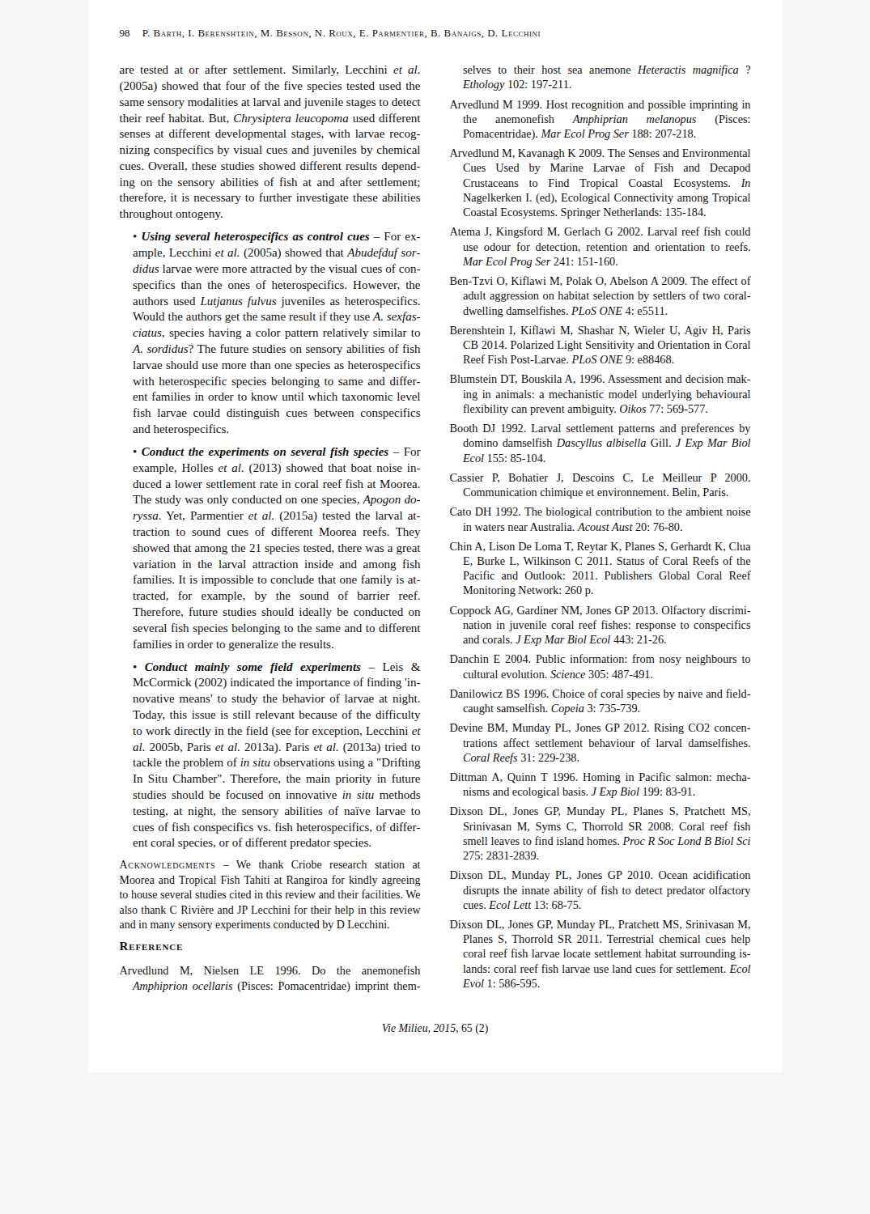98 P. Barth, I. Berenshtein, M. Besson, N. Roux, E. Parmentier, B. Banaigs, D. Lecchini
are tested at or after settlement. Similarly, Lecchini et al. (2005a) showed that four of the five species tested used the same sensory modalities at larval and juvenile stages to detect their reef habitat. But, Chrysiptera leucopoma used different senses at different developmental stages, with larvae recognizing conspecifics by visual cues and juveniles by chemical cues. Overall, these studies showed different results depending on the sensory abilities of fish at and after settlement; therefore, it is necessary to further investigate these abilities throughout ontogeny.
Using several heterospecifics as control cues – For example, Lecchini et al. (2005a) showed that Abudefduf sordidus larvae were more attracted by the visual cues of conspecifics than the ones of heterospecifics. However, the authors used Lutjanus fulvus juveniles as heterospecifics. Would the authors get the same result if they use A. sexfasciatus, species having a color pattern relatively similar to A. sordidus? The future studies on sensory abilities of fish larvae should use more than one species as heterospecifics with heterospecific species belonging to same and different families in order to know until which taxonomic level fish larvae could distinguish cues between conspecifics and heterospecifics.
Conduct the experiments on several fish species – For example, Holles et al. (2013) showed that boat noise induced a lower settlement rate in coral reef fish at Moorea. The study was only conducted on one species, Apogon doryssa. Yet, Parmentier et al. (2015a) tested the larval attraction to sound cues of different Moorea reefs. They showed that among the 21 species tested, there was a great variation in the larval attraction inside and among fish families. It is impossible to conclude that one family is attracted, for example, by the sound of barrier reef. Therefore, future studies should ideally be conducted on several fish species belonging to the same and to different families in order to generalize the results.
Conduct mainly some field experiments – Leis & McCormick (2002) indicated the importance of finding 'innovative means' to study the behavior of larvae at night. Today, this issue is still relevant because of the difficulty to work directly in the field (see for exception, Lecchini et al. 2005b, Paris et al. 2013a). Paris et al. (2013a) tried to tackle the problem of in situ observations using a "Drifting In Situ Chamber". Therefore, the main priority in future studies should be focused on innovative in situ methods testing, at night, the sensory abilities of naïve larvae to cues of fish conspecifics vs. fish heterospecifics, of different coral species, or of different predator species.
Acknowledgments – We thank Criobe research station at Moorea and Tropical Fish Tahiti at Rangiroa for kindly agreeing to house several studies cited in this review and their facilities. We also thank C Rivière and JP Lecchini for their help in this review and in many sensory experiments conducted by D Lecchini.
Reference
Arvedlund M, Nielsen LE 1996. Do the anemonefish Amphiprion ocellaris (Pisces: Pomacentridae) imprint themselves to their host sea anemone Heteractis magnifica ? Ethology 102: 197-211.
Arvedlund M 1999. Host recognition and possible imprinting in the anemonefish Amphiprian melanopus (Pisces: Pomacentridae). Mar Ecol Prog Ser 188: 207-218.
Arvedlund M, Kavanagh K 2009. The Senses and Environmental Cues Used by Marine Larvae of Fish and Decapod Crustaceans to Find Tropical Coastal Ecosystems. In Nagelkerken I. (ed), Ecological Connectivity among Tropical Coastal Ecosystems. Springer Netherlands: 135-184.
Atema J, Kingsford M, Gerlach G 2002. Larval reef fish could use odour for detection, retention and orientation to reefs. Mar Ecol Prog Ser 241: 151-160.
Ben-Tzvi O, Kiflawi M, Polak O, Abelson A 2009. The effect of adult aggression on habitat selection by settlers of two coral-dwelling damselfishes. PLoS ONE 4: e5511.
Berenshtein I, Kiflawi M, Shashar N, Wieler U, Agiv H, Paris CB 2014. Polarized Light Sensitivity and Orientation in Coral Reef Fish Post-Larvae. PLoS ONE 9: e88468.
Blumstein DT, Bouskila A, 1996. Assessment and decision making in animals: a mechanistic model underlying behavioural flexibility can prevent ambiguity. Oikos 77: 569-577.
Booth DJ 1992. Larval settlement patterns and preferences by domino damselfish Dascyllus albisella Gill. J Exp Mar Biol Ecol 155: 85-104.
Cassier P, Bohatier J, Descoins C, Le Meilleur P 2000. Communication chimique et environnement. Belin, Paris.
Cato DH 1992. The biological contribution to the ambient noise in waters near Australia. Acoust Aust 20: 76-80.
Chin A, Lison De Loma T, Reytar K, Planes S, Gerhardt K, Clua E, Burke L, Wilkinson C 2011. Status of Coral Reefs of the Pacific and Outlook: 2011. Publishers Global Coral Reef Monitoring Network: 260 p.
Coppock AG, Gardiner NM, Jones GP 2013. Olfactory discrimination in juvenile coral reef fishes: response to conspecifics and corals. J Exp Mar Biol Ecol 443: 21-26.
Danchin E 2004. Public information: from nosy neighbours to cultural evolution. Science 305: 487-491.
Danilowicz BS 1996. Choice of coral species by naive and field-caught samselfish. Copeia 3: 735-739.
Devine BM, Munday PL, Jones GP 2012. Rising CO2 concentrations affect settlement behaviour of larval damselfishes. Coral Reefs 31: 229-238.
Dittman A, Quinn T 1996. Homing in Pacific salmon: mechanisms and ecological basis. J Exp Biol 199: 83-91.
Dixson DL, Jones GP, Munday PL, Planes S, Pratchett MS, Srinivasan M, Syms C, Thorrold SR 2008. Coral reef fish smell leaves to find island homes. Proc R Soc Lond B Biol Sci 275: 2831-2839.
Dixson DL, Munday PL, Jones GP 2010. Ocean acidification disrupts the innate ability of fish to detect predator olfactory cues. Ecol Lett 13: 68-75.
Dixson DL, Jones GP, Munday PL, Pratchett MS, Srinivasan M, Planes S, Thorrold SR 2011. Terrestrial chemical cues help coral reef fish larvae locate settlement habitat surrounding islands: coral reef fish larvae use land cues for settlement. Ecol Evol 1: 586-595.
Vie Milieu, 2015, 65 (2)